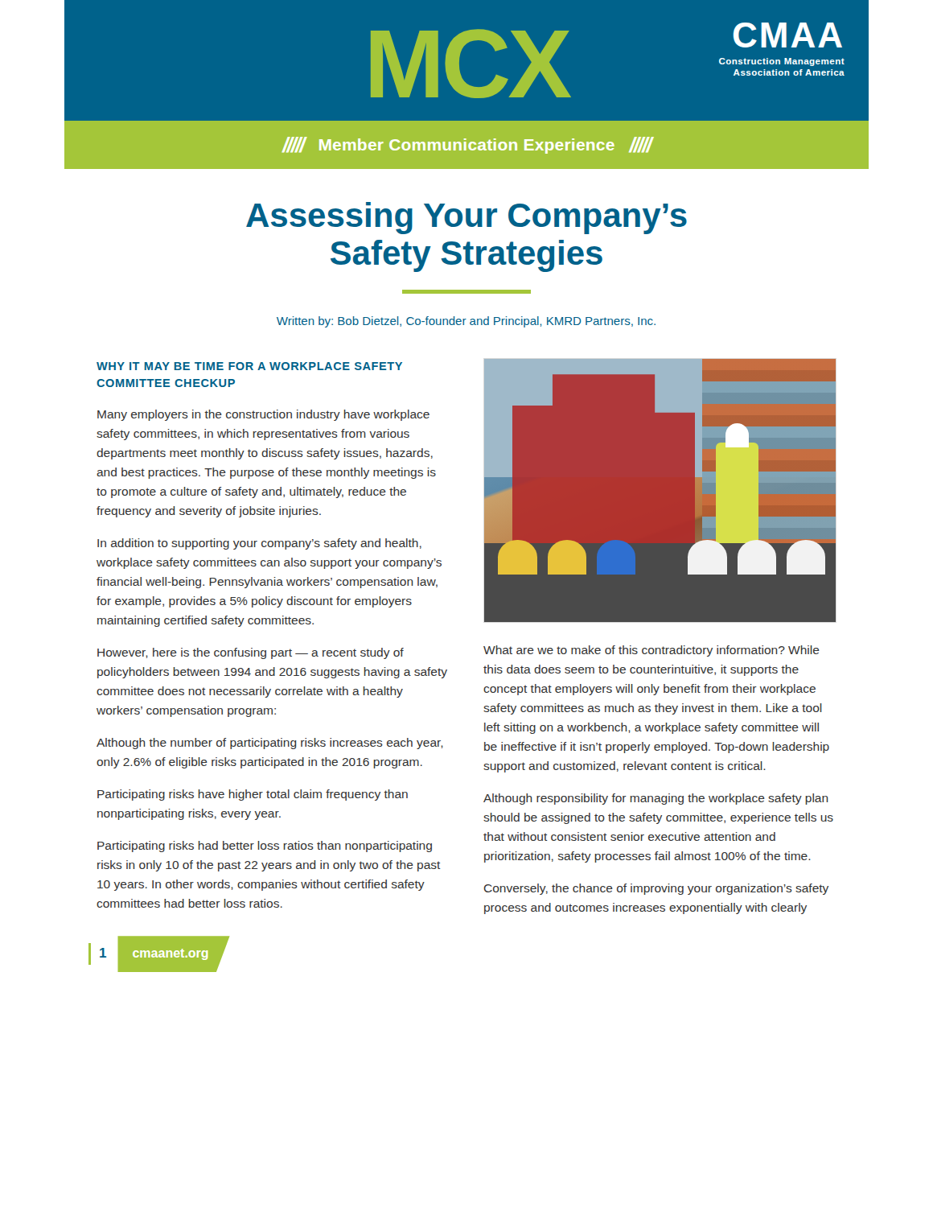MCX
CMAA
Construction Management
Association of America
/////
Member Communication Experience
/////
Assessing Your Company’s
Safety Strategies
Written by: Bob Dietzel, Co-founder and Principal, KMRD Partners, Inc.
Why it may be time for a workplace safety committee checkup
Many employers in the construction industry have workplace safety committees, in which representatives from various departments meet monthly to discuss safety issues, hazards, and best practices. The purpose of these monthly meetings is to promote a culture of safety and, ultimately, reduce the frequency and severity of jobsite injuries.
In addition to supporting your company’s safety and health, workplace safety committees can also support your company’s financial well-being. Pennsylvania workers’ compensation law, for example, provides a 5% policy discount for employers maintaining certified safety committees.
However, here is the confusing part — a recent study of policyholders between 1994 and 2016 suggests having a safety committee does not necessarily correlate with a healthy workers’ compensation program:
Although the number of participating risks increases each year, only 2.6% of eligible risks participated in the 2016 program.
Participating risks have higher total claim frequency than nonparticipating risks, every year.
Participating risks had better loss ratios than nonparticipating risks in only 10 of the past 22 years and in only two of the past 10 years. In other words, companies without certified safety committees had better loss ratios.
What are we to make of this contradictory information? While this data does seem to be counterintuitive, it supports the concept that employers will only benefit from their workplace safety committees as much as they invest in them. Like a tool left sitting on a workbench, a workplace safety committee will be ineffective if it isn’t properly employed. Top-down leadership support and customized, relevant content is critical.
Although responsibility for managing the workplace safety plan should be assigned to the safety committee, experience tells us that without consistent senior executive attention and prioritization, safety processes fail almost 100% of the time.
Conversely, the chance of improving your organization’s safety process and outcomes increases exponentially with clearly
1 cmaanet.org